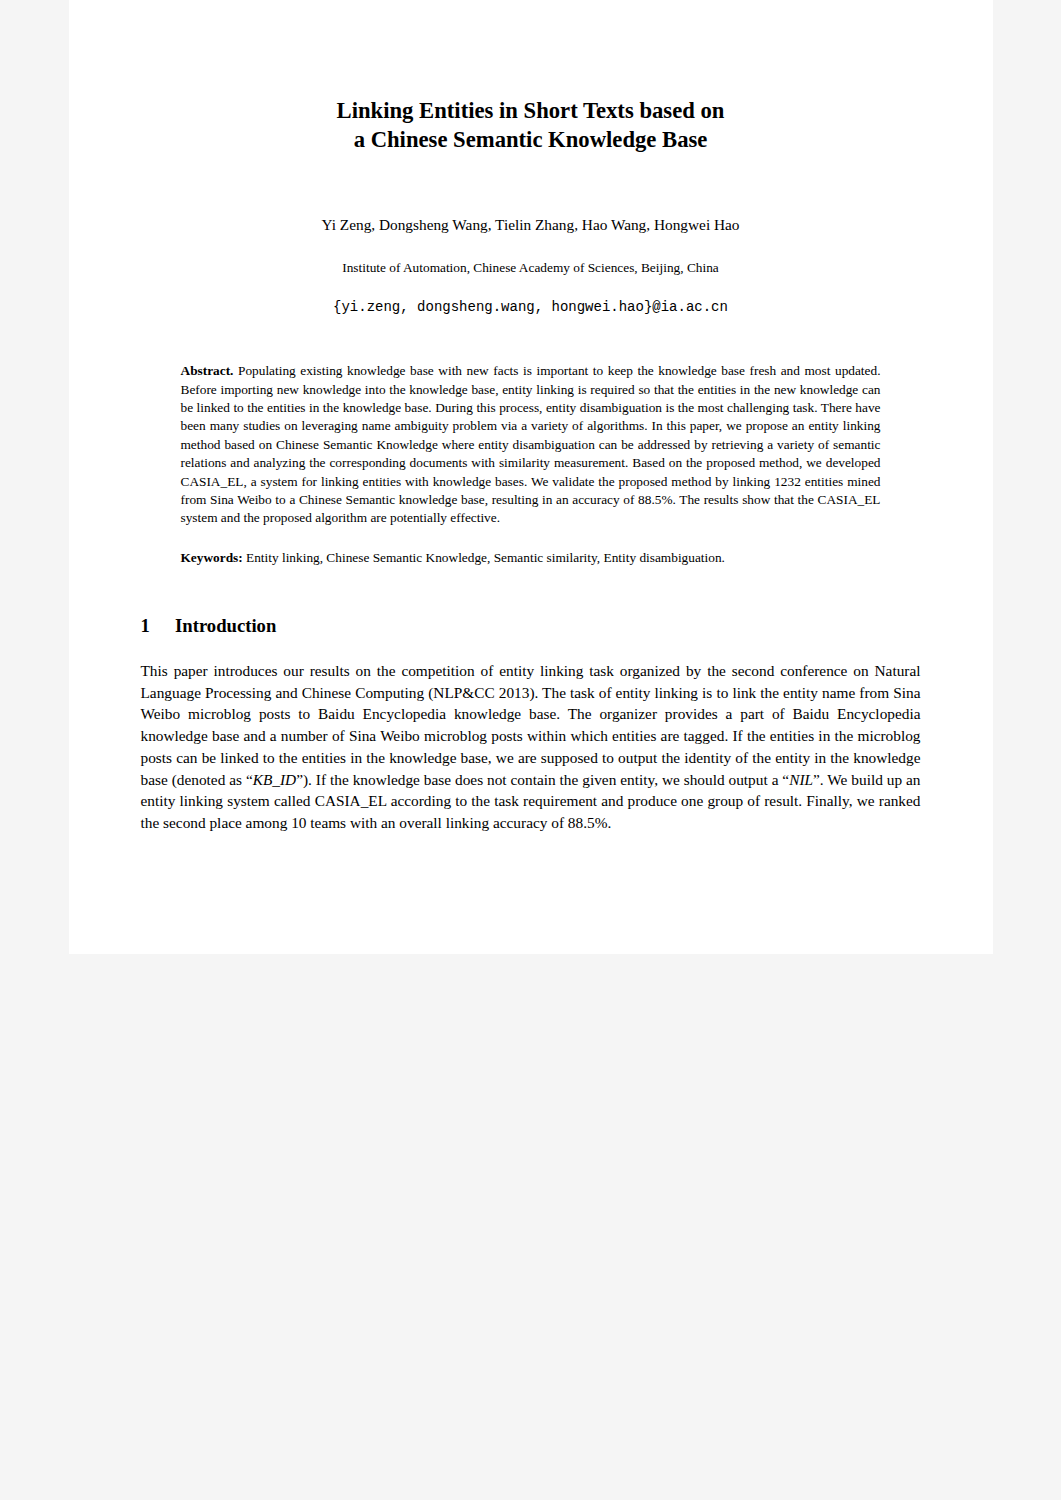Linking Entities in Short Texts based on
a Chinese Semantic Knowledge Base
Yi Zeng, Dongsheng Wang, Tielin Zhang, Hao Wang, Hongwei Hao
Institute of Automation, Chinese Academy of Sciences, Beijing, China
{yi.zeng, dongsheng.wang, hongwei.hao}@ia.ac.cn
Abstract. Populating existing knowledge base with new facts is important to keep the knowledge base fresh and most updated. Before importing new knowledge into the knowledge base, entity linking is required so that the entities in the new knowledge can be linked to the entities in the knowledge base. During this process, entity disambiguation is the most challenging task. There have been many studies on leveraging name ambiguity problem via a variety of algorithms. In this paper, we propose an entity linking method based on Chinese Semantic Knowledge where entity disambiguation can be addressed by retrieving a variety of semantic relations and analyzing the corresponding documents with similarity measurement. Based on the proposed method, we developed CASIA_EL, a system for linking entities with knowledge bases. We validate the proposed method by linking 1232 entities mined from Sina Weibo to a Chinese Semantic knowledge base, resulting in an accuracy of 88.5%. The results show that the CASIA_EL system and the proposed algorithm are potentially effective.
Keywords: Entity linking, Chinese Semantic Knowledge, Semantic similarity, Entity disambiguation.
1 Introduction
This paper introduces our results on the competition of entity linking task organized by the second conference on Natural Language Processing and Chinese Computing (NLP&CC 2013). The task of entity linking is to link the entity name from Sina Weibo microblog posts to Baidu Encyclopedia knowledge base. The organizer provides a part of Baidu Encyclopedia knowledge base and a number of Sina Weibo microblog posts within which entities are tagged. If the entities in the microblog posts can be linked to the entities in the knowledge base, we are supposed to output the identity of the entity in the knowledge base (denoted as “KB_ID”). If the knowledge base does not contain the given entity, we should output a “NIL”. We build up an entity linking system called CASIA_EL according to the task requirement and produce one group of result. Finally, we ranked the second place among 10 teams with an overall linking accuracy of 88.5%.